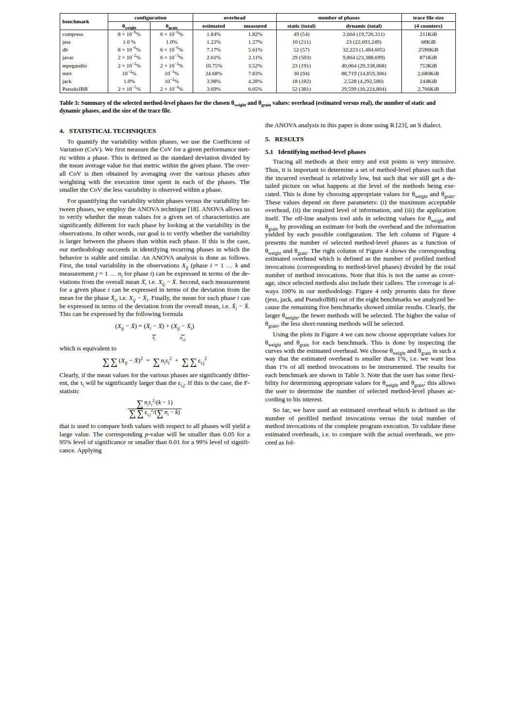Table 3: Summary of the selected method-level phases for the chosen θ weight and θ grain values: overhead (estimated versus real), the number of static and dynamic phases, and the size of the trace file.
| benchmark | configuration | overhead | number of phases | trace file size |
| --- | --- | --- | --- | --- |
| θ weight | θ grain | estimated | measured | static (total) | dynamic (total) | (4 counters) |
| compress | 8 × 10 −6 % | 6 × 10 −6 % | 1.84% | 1.82% | 49 (54) | 2,664 (19,726,311) | 211KiB |
| jess | 1.0 % | 1.0% | 1.22% | 1.27% | 10 (211) | 23 (22,693,249) | 68KiB |
| db | 8 × 10 −6 % | 6 × 10 −6 % | 7.17% | 5.61% | 52 (57) | 32,223 (1,484,605) | 2590KiB |
| javac | 2 × 10 −2 % | 6 × 10 −3 % | 2.61% | 2.11% | 29 (503) | 9,864 (23,388,699) | 871KiB |
| mpegaudio | 2 × 10 −2 % | 2 × 10 −3 % | 10.75% | 3.52% | 23 (191) | 40,064 (29,338,068) | 753KiB |
| mtrt | 10 −2 % | 10 −3 % | 24.68% | 7.83% | 30 (94) | 88,719 (14,859,306) | 2,680KiB |
| jack | 1.0% | 10 −2 % | 3.98% | 4.28% | 18 (182) | 2,528 (4,292,580) | 244KiB |
| PseudoJBB | 2 × 10 −1 % | 2 × 10 −4 % | 3.69% | 6.65% | 52 (381) | 29,599 (16,224,804) | 2,766KiB |
4. STATISTICAL TECHNIQUES
To quantify the variability within phases, we use the Coefficient of Variation (CoV). We first measure the CoV for a given performance metric within a phase. This is defined as the standard deviation divided by the mean average value for that metric within the given phase. The overall CoV is then obtained by averaging over the various phases after weighting with the execution time spent in each of the phases. The smaller the CoV the less variability is observed within a phase.
For quantifying the variability within phases versus the variability between phases, we employ the ANOVA technique [18]. ANOVA allows us to verify whether the mean values for a given set of characteristics are significantly different for each phase by looking at the variability in the observations. In other words, our goal is to verify whether the variability is larger between the phases than within each phase. If this is the case, our methodology succeeds in identifying recurring phases in which the behavior is stable and similar. An ANOVA analysis is done as follows. First, the total variability in the observations Xij (phase i = 1 … k and measurement j = 1 … ni for phase i) can be expressed in terms of the deviations from the overall mean X̄, i.e. Xij − X̄. Second, each measurement for a given phase i can be expressed in terms of the deviation from the mean for the phase X̄i, i.e. Xij − X̄i. Finally, the mean for each phase i can be expressed in terms of the deviation from the overall mean, i.e. X̄i − X̄. This can be expressed by the following formula
(Xij − X̄) = (X̄i − X̄) ⏟ τi + (Xij − X̄i) ⏟ εi,j
which is equivalent to
∑i ∑j (Xij − X̄)2 = ∑i niτi2 + ∑i ∑j εi,j2
Clearly, if the mean values for the various phases are significantly different, the τi will be significantly larger than the εi,j. If this is the case, the F-statistic
∑i niτi2/(k − 1) ∑i ∑j εi,j2/(∑i ni − k)
that is used to compare both values with respect to all phases will yield a large value. The corresponding p-value will be smaller than 0.05 for a 95% level of significance or smaller than 0.01 for a 99% level of significance. Applying
the ANOVA analysis in this paper is done using R [23], an S dialect.
5. RESULTS
5.1 Identifying method-level phases
Tracing all methods at their entry and exit points is very intrusive. Thus, it is important to determine a set of method-level phases such that the incurred overhead is relatively low, but such that we still get a detailed picture on what happens at the level of the methods being executed. This is done by choosing appropriate values for θweight and θgrain. These values depend on three parameters: (i) the maximum acceptable overhead, (ii) the required level of information, and (iii) the application itself. The off-line analysis tool aids in selecting values for θweight and θgrain by providing an estimate for both the overhead and the information yielded by each possible configuration. The left column of Figure 4 presents the number of selected method-level phases as a function of θweight and θgrain. The right column of Figure 4 shows the corresponding estimated overhead which is defined as the number of profiled method invocations (corresponding to method-level phases) divided by the total number of method invocations. Note that this is not the same as coverage, since selected methods also include their callees. The coverage is always 100% in our methodology. Figure 4 only presents data for three (jess, jack, and PseudoJBB) out of the eight benchmarks we analyzed because the remaining five benchmarks showed similar results. Clearly, the larger θweight, the fewer methods will be selected. The higher the value of θgrain, the less short-running methods will be selected.
Using the plots in Figure 4 we can now choose appropriate values for θweight and θgrain for each benchmark. This is done by inspecting the curves with the estimated overhead. We choose θweight and θgrain in such a way that the estimated overhead is smaller than 1%, i.e. we want less than 1% of all method invocations to be instrumented. The results for each benchmark are shown in Table 3. Note that the user has some flexibility for determining appropriate values for θweight and θgrain; this allows the user to determine the number of selected method-level phases according to his interest.
So far, we have used an estimated overhead which is defined as the number of profiled method invocations versus the total number of method invocations of the complete program execution. To validate these estimated overheads, i.e. to compare with the actual overheads, we proceed as fol-